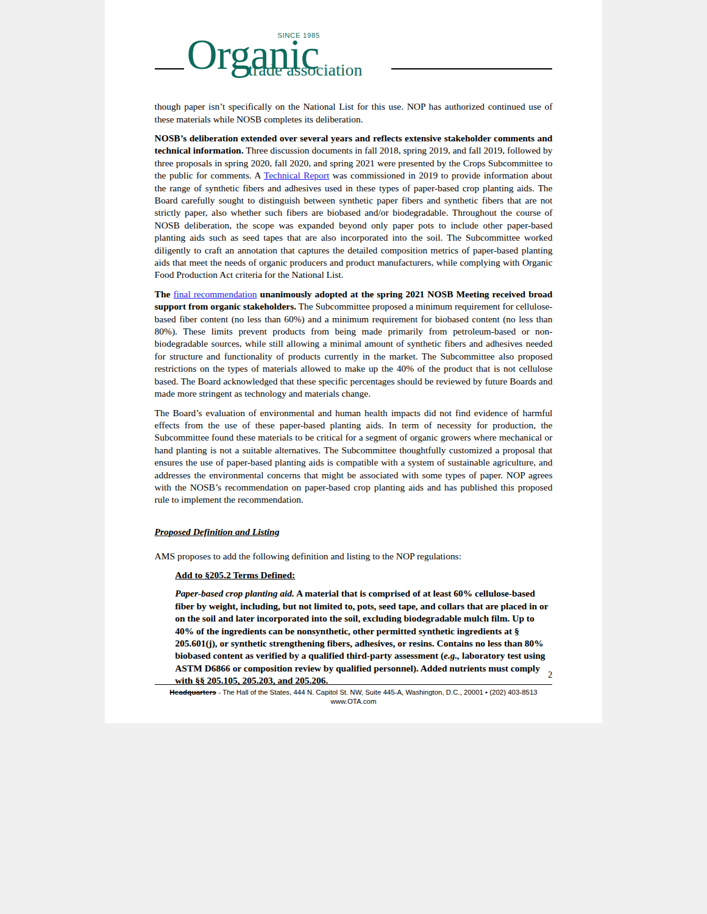SINCE 1985 Organic trade association
though paper isn’t specifically on the National List for this use. NOP has authorized continued use of these materials while NOSB completes its deliberation.
NOSB’s deliberation extended over several years and reflects extensive stakeholder comments and technical information. Three discussion documents in fall 2018, spring 2019, and fall 2019, followed by three proposals in spring 2020, fall 2020, and spring 2021 were presented by the Crops Subcommittee to the public for comments. A Technical Report was commissioned in 2019 to provide information about the range of synthetic fibers and adhesives used in these types of paper-based crop planting aids. The Board carefully sought to distinguish between synthetic paper fibers and synthetic fibers that are not strictly paper, also whether such fibers are biobased and/or biodegradable. Throughout the course of NOSB deliberation, the scope was expanded beyond only paper pots to include other paper-based planting aids such as seed tapes that are also incorporated into the soil. The Subcommittee worked diligently to craft an annotation that captures the detailed composition metrics of paper-based planting aids that meet the needs of organic producers and product manufacturers, while complying with Organic Food Production Act criteria for the National List.
The final recommendation unanimously adopted at the spring 2021 NOSB Meeting received broad support from organic stakeholders. The Subcommittee proposed a minimum requirement for cellulose-based fiber content (no less than 60%) and a minimum requirement for biobased content (no less than 80%). These limits prevent products from being made primarily from petroleum-based or non-biodegradable sources, while still allowing a minimal amount of synthetic fibers and adhesives needed for structure and functionality of products currently in the market. The Subcommittee also proposed restrictions on the types of materials allowed to make up the 40% of the product that is not cellulose based. The Board acknowledged that these specific percentages should be reviewed by future Boards and made more stringent as technology and materials change.
The Board’s evaluation of environmental and human health impacts did not find evidence of harmful effects from the use of these paper-based planting aids. In term of necessity for production, the Subcommittee found these materials to be critical for a segment of organic growers where mechanical or hand planting is not a suitable alternatives. The Subcommittee thoughtfully customized a proposal that ensures the use of paper-based planting aids is compatible with a system of sustainable agriculture, and addresses the environmental concerns that might be associated with some types of paper. NOP agrees with the NOSB’s recommendation on paper-based crop planting aids and has published this proposed rule to implement the recommendation.
Proposed Definition and Listing
AMS proposes to add the following definition and listing to the NOP regulations:
Add to §205.2 Terms Defined:
Paper-based crop planting aid. A material that is comprised of at least 60% cellulose-based fiber by weight, including, but not limited to, pots, seed tape, and collars that are placed in or on the soil and later incorporated into the soil, excluding biodegradable mulch film. Up to 40% of the ingredients can be nonsynthetic, other permitted synthetic ingredients at § 205.601(j), or synthetic strengthening fibers, adhesives, or resins. Contains no less than 80% biobased content as verified by a qualified third-party assessment (e.g., laboratory test using ASTM D6866 or composition review by qualified personnel). Added nutrients must comply with §§ 205.105, 205.203, and 205.206.
2
Headquarters - The Hall of the States, 444 N. Capitol St. NW, Suite 445-A, Washington, D.C., 20001 • (202) 403-8513 www.OTA.com